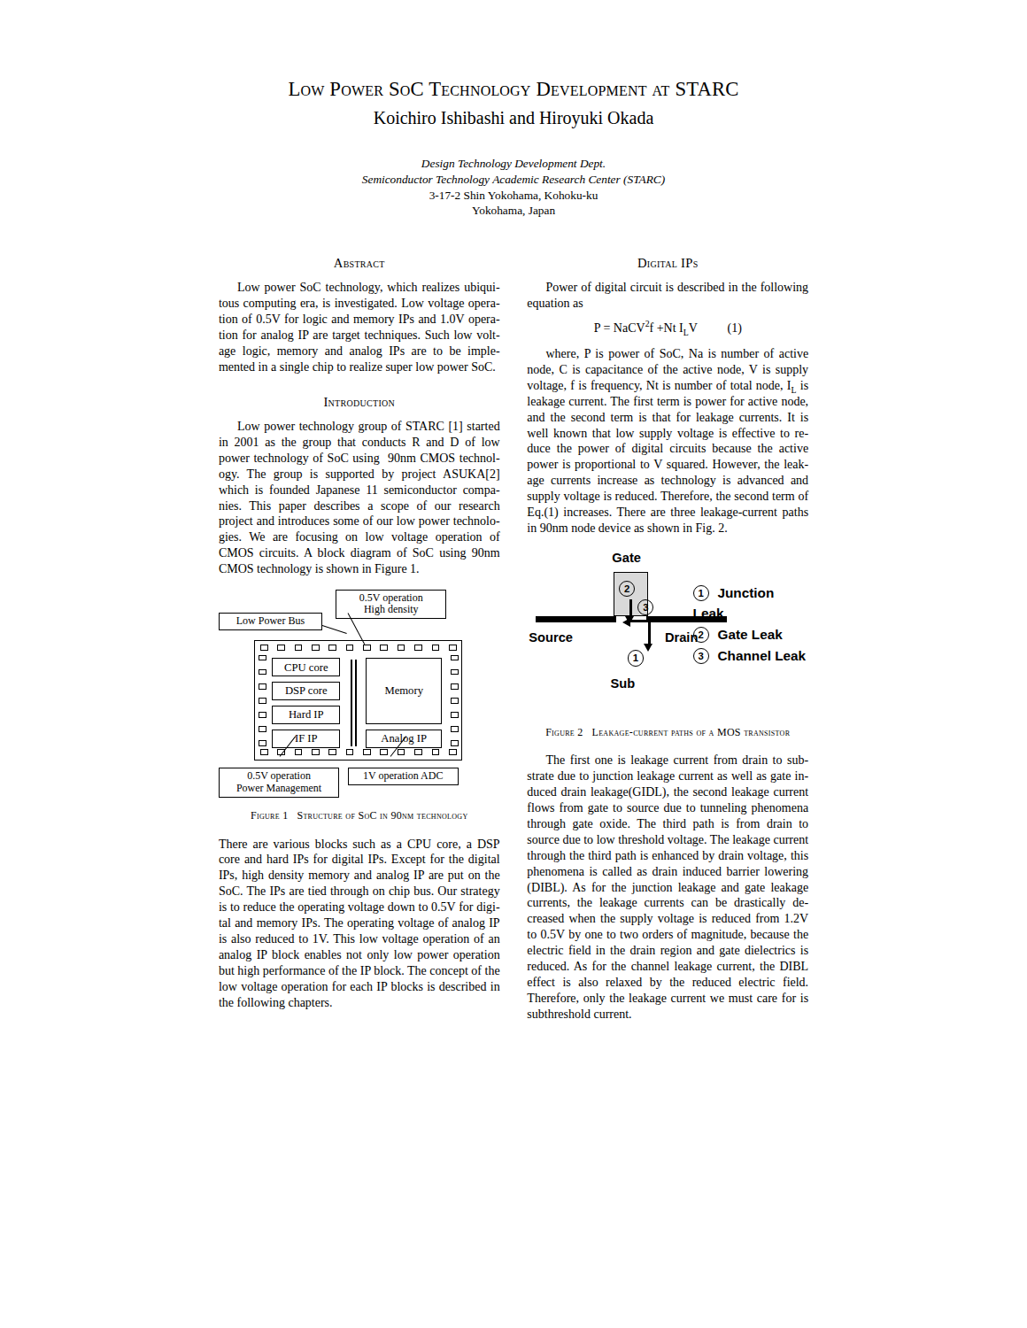Low Power SoC Technology Development at STARC
Koichiro Ishibashi and Hiroyuki Okada
Design Technology Development Dept.
Semiconductor Technology Academic Research Center (STARC)
3-17-2 Shin Yokohama, Kohoku-ku
Yokohama, Japan
Abstract
Low power SoC technology, which realizes ubiquitous computing era, is investigated. Low voltage operation of 0.5V for logic and memory IPs and 1.0V operation for analog IP are target techniques. Such low voltage logic, memory and analog IPs are to be implemented in a single chip to realize super low power SoC.
Introduction
Low power technology group of STARC [1] started in 2001 as the group that conducts R and D of low power technology of SoC using 90nm CMOS technology. The group is supported by project ASUKA[2] which is founded Japanese 11 semiconductor companies. This paper describes a scope of our research project and introduces some of our low power technologies. We are focusing on low voltage operation of CMOS circuits. A block diagram of SoC using 90nm CMOS technology is shown in Figure 1.
Low Power Bus
0.5V operation
High density
CPU core
DSP core
Hard IP
IF IP
Memory
Analog IP
0.5V operation
Power Management
1V operation ADC
Figure 1 Structure of SoC in 90nm technology
There are various blocks such as a CPU core, a DSP core and hard IPs for digital IPs. Except for the digital IPs, high density memory and analog IP are put on the SoC. The IPs are tied through on chip bus. Our strategy is to reduce the operating voltage down to 0.5V for digital and memory IPs. The operating voltage of analog IP is also reduced to 1V. This low voltage operation of an analog IP block enables not only low power operation but high performance of the IP block. The concept of the low voltage operation for each IP blocks is described in the following chapters.
Digital IPs
Power of digital circuit is described in the following equation as
P = NaCV2f +Nt ILV(1)
where, P is power of SoC, Na is number of active node, C is capacitance of the active node, V is supply voltage, f is frequency, Nt is number of total node, IL is leakage current. The first term is power for active node, and the second term is that for leakage currents. It is well known that low supply voltage is effective to reduce the power of digital circuits because the active power is proportional to V squared. However, the leakage currents increase as technology is advanced and supply voltage is reduced. Therefore, the second term of Eq.(1) increases. There are three leakage-current paths in 90nm node device as shown in Fig. 2.
Gate
Source
Drain
Sub
2
3
1
1 Junction Leak
2 Gate Leak
3 Channel Leak
Figure 2 Leakage-current paths of a MOS transistor
The first one is leakage current from drain to substrate due to junction leakage current as well as gate induced drain leakage(GIDL), the second leakage current flows from gate to source due to tunneling phenomena through gate oxide. The third path is from drain to source due to low threshold voltage. The leakage current through the third path is enhanced by drain voltage, this phenomena is called as drain induced barrier lowering (DIBL). As for the junction leakage and gate leakage currents, the leakage currents can be drastically decreased when the supply voltage is reduced from 1.2V to 0.5V by one to two orders of magnitude, because the electric field in the drain region and gate dielectrics is reduced. As for the channel leakage current, the DIBL effect is also relaxed by the reduced electric field. Therefore, only the leakage current we must care for is subthreshold current.